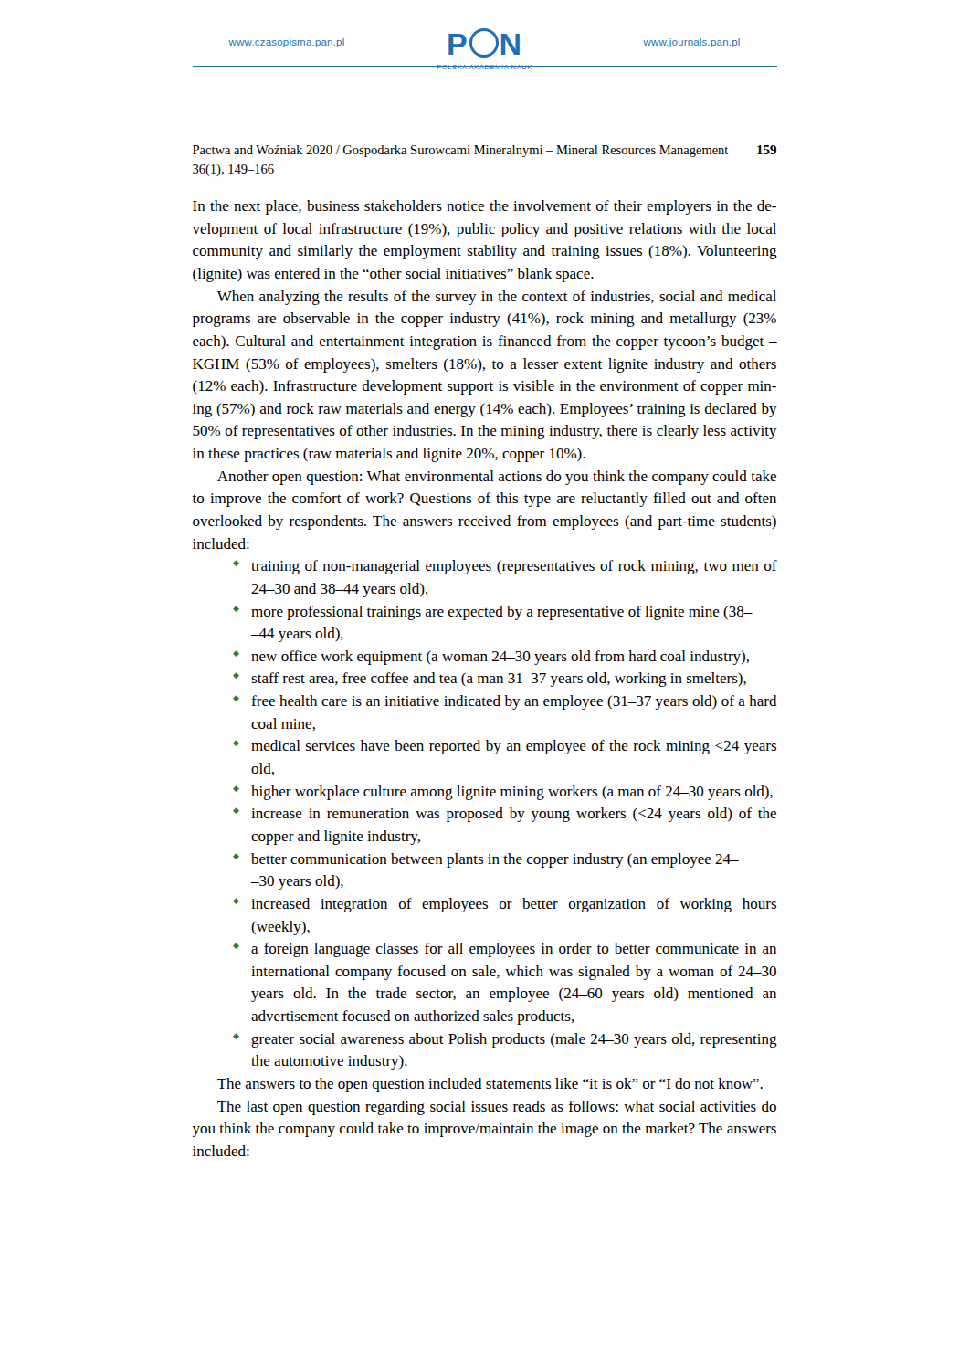www.czasopisma.pan.pl
www.journals.pan.pl
P N
POLSKA AKADEMIA NAUK
Pactwa and Woźniak 2020 / Gospodarka Surowcami Mineralnymi – Mineral Resources Management 36(1), 149–166 159
In the next place, business stakeholders notice the involvement of their employers in the development of local infrastructure (19%), public policy and positive relations with the local community and similarly the employment stability and training issues (18%). Volunteering (lignite) was entered in the “other social initiatives” blank space.
When analyzing the results of the survey in the context of industries, social and medical programs are observable in the copper industry (41%), rock mining and metallurgy (23% each). Cultural and entertainment integration is financed from the copper tycoon’s budget – KGHM (53% of employees), smelters (18%), to a lesser extent lignite industry and others (12% each). Infrastructure development support is visible in the environment of copper mining (57%) and rock raw materials and energy (14% each). Employees’ training is declared by 50% of representatives of other industries. In the mining industry, there is clearly less activity in these practices (raw materials and lignite 20%, copper 10%).
Another open question: What environmental actions do you think the company could take to improve the comfort of work? Questions of this type are reluctantly filled out and often overlooked by respondents. The answers received from employees (and part-time students) included:
training of non-managerial employees (representatives of rock mining, two men of 24–30 and 38–44 years old),
more professional trainings are expected by a representative of lignite mine (38–
–44 years old),
new office work equipment (a woman 24–30 years old from hard coal industry),
staff rest area, free coffee and tea (a man 31–37 years old, working in smelters),
free health care is an initiative indicated by an employee (31–37 years old) of a hard coal mine,
medical services have been reported by an employee of the rock mining <24 years old,
higher workplace culture among lignite mining workers (a man of 24–30 years old),
increase in remuneration was proposed by young workers (<24 years old) of the copper and lignite industry,
better communication between plants in the copper industry (an employee 24–
–30 years old),
increased integration of employees or better organization of working hours (weekly),
a foreign language classes for all employees in order to better communicate in an international company focused on sale, which was signaled by a woman of 24–30 years old. In the trade sector, an employee (24–60 years old) mentioned an advertisement focused on authorized sales products,
greater social awareness about Polish products (male 24–30 years old, representing the automotive industry).
The answers to the open question included statements like “it is ok” or “I do not know”.
The last open question regarding social issues reads as follows: what social activities do you think the company could take to improve/maintain the image on the market? The answers included: